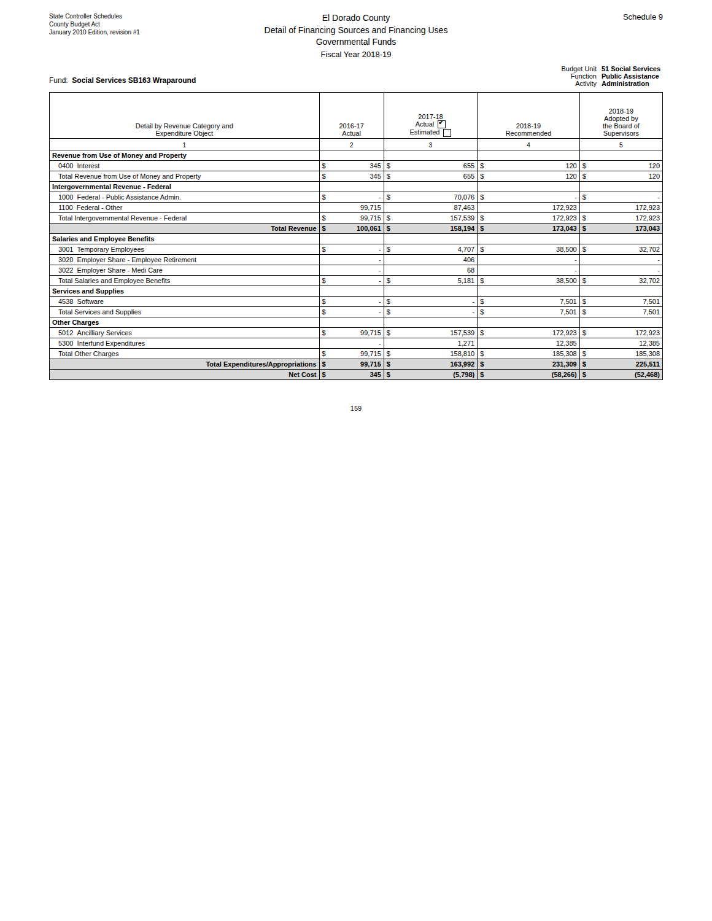State Controller Schedules
County Budget Act
January 2010 Edition, revision #1
El Dorado County
Detail of Financing Sources and Financing Uses
Governmental Funds
Schedule 9
Fiscal Year 2018-19
Fund: Social Services SB163 Wraparound
| Budget Unit | 51 Social Services |
| Function | Public Assistance |
| Activity | Administration |
| Detail by Revenue Category and Expenditure Object | 2016-17 Actual | 2017-18 Actual Estimated | 2018-19 Recommended | 2018-19 Adopted by the Board of Supervisors |
| --- | --- | --- | --- | --- |
| 1 | 2 | 3 | 4 | 5 |
| Revenue from Use of Money and Property | | | | | | | | |
| 0400 Interest | $ | 345 | $ | 655 | $ | 120 | $ | 120 |
| Total Revenue from Use of Money and Property | $ | 345 | $ | 655 | $ | 120 | $ | 120 |
| Intergovernmental Revenue - Federal | | | | | | | | |
| 1000 Federal - Public Assistance Admin. | $ | - | $ | 70,076 | $ | - | $ | - |
| 1100 Federal - Other | | 99,715 | | 87,463 | | 172,923 | | 172,923 |
| Total Intergovernmental Revenue - Federal | $ | 99,715 | $ | 157,539 | $ | 172,923 | $ | 172,923 |
| Total Revenue | $ | 100,061 | $ | 158,194 | $ | 173,043 | $ | 173,043 |
| Salaries and Employee Benefits | | | | | | | | |
| 3001 Temporary Employees | $ | - | $ | 4,707 | $ | 38,500 | $ | 32,702 |
| 3020 Employer Share - Employee Retirement | | - | | 406 | | - | | - |
| 3022 Employer Share - Medi Care | | - | | 68 | | - | | - |
| Total Salaries and Employee Benefits | $ | - | $ | 5,181 | $ | 38,500 | $ | 32,702 |
| Services and Supplies | | | | | | | | |
| 4538 Software | $ | - | $ | - | $ | 7,501 | $ | 7,501 |
| Total Services and Supplies | $ | - | $ | - | $ | 7,501 | $ | 7,501 |
| Other Charges | | | | | | | | |
| 5012 Ancilliary Services | $ | 99,715 | $ | 157,539 | $ | 172,923 | $ | 172,923 |
| 5300 Interfund Expenditures | | - | | 1,271 | | 12,385 | | 12,385 |
| Total Other Charges | $ | 99,715 | $ | 158,810 | $ | 185,308 | $ | 185,308 |
| Total Expenditures/Appropriations | $ | 99,715 | $ | 163,992 | $ | 231,309 | $ | 225,511 |
| Net Cost | $ | 345 | $ | (5,798) | $ | (58,266) | $ | (52,468) |
159